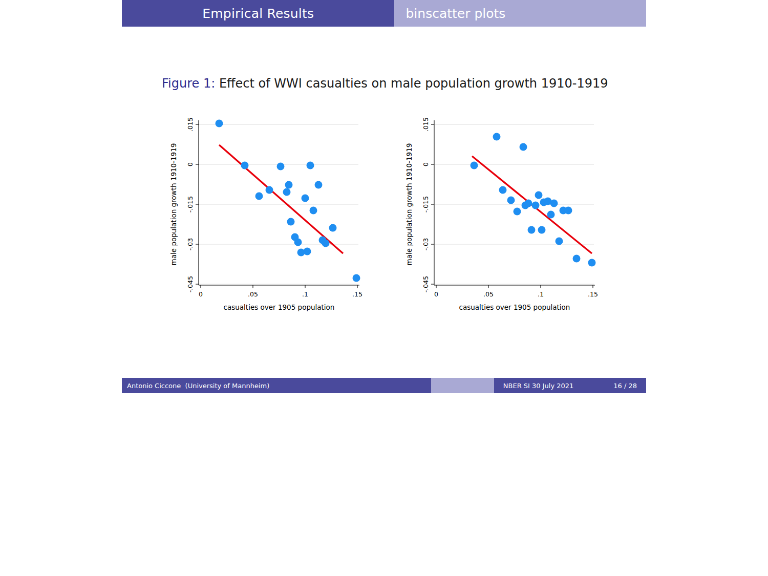Empirical Results
binscatter plots
Figure 1: Effect of WWI casualties on male population growth 1910-1919
.015 0 -.015 -.03 -.045 male population growth 1910-1919 0 .05 .1 .15 casualties over 1905 population
.015 0 -.015 -.03 -.045 male population growth 1910-1919 0 .05 .1 .15 casualties over 1905 population
Antonio Ciccone (University of Mannheim)
NBER SI 30 July 2021 16 / 28